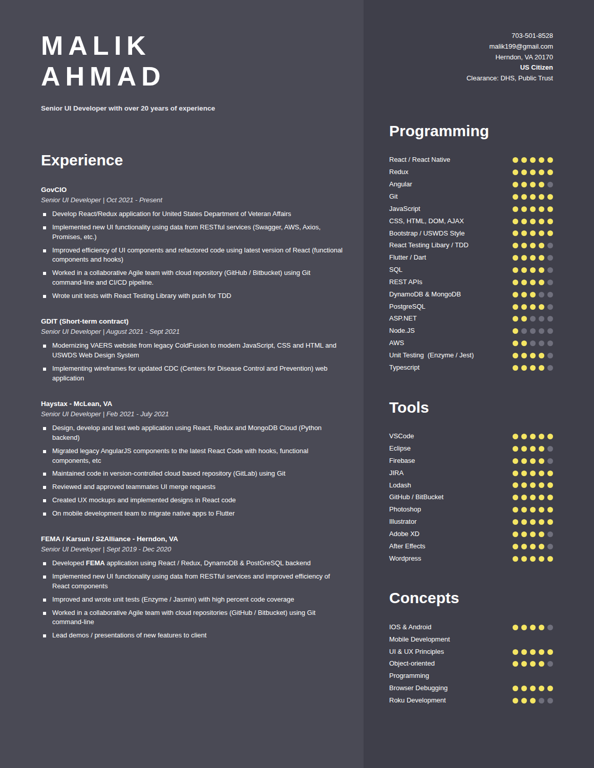Malik
Ahmad
Senior UI Developer with over 20 years of experience
Experience
GovCIO
Senior UI Developer | Oct 2021 - Present
Develop React/Redux application for United States Department of Veteran Affairs
Implemented new UI functionality using data from RESTful services (Swagger, AWS, Axios, Promises, etc.)
Improved efficiency of UI components and refactored code using latest version of React (functional components and hooks)
Worked in a collaborative Agile team with cloud repository (GitHub / Bitbucket) using Git command-line and CI/CD pipeline.
Wrote unit tests with React Testing Library with push for TDD
GDIT (Short-term contract)
Senior UI Developer | August 2021 - Sept 2021
Modernizing VAERS website from legacy ColdFusion to modern JavaScript, CSS and HTML and USWDS Web Design System
Implementing wireframes for updated CDC (Centers for Disease Control and Prevention) web application
Haystax - McLean, VA
Senior UI Developer | Feb 2021 - July 2021
Design, develop and test web application using React, Redux and MongoDB Cloud (Python backend)
Migrated legacy AngularJS components to the latest React Code with hooks, functional components, etc
Maintained code in version-controlled cloud based repository (GitLab) using Git
Reviewed and approved teammates UI merge requests
Created UX mockups and implemented designs in React code
On mobile development team to migrate native apps to Flutter
FEMA / Karsun / S2Alliance - Herndon, VA
Senior UI Developer | Sept 2019 - Dec 2020
Developed FEMA application using React / Redux, DynamoDB & PostGreSQL backend
Implemented new UI functionality using data from RESTful services and improved efficiency of React components
Improved and wrote unit tests (Enzyme / Jasmin) with high percent code coverage
Worked in a collaborative Agile team with cloud repositories (GitHub / Bitbucket) using Git command-line
Lead demos / presentations of new features to client
703-501-8528
malik199@gmail.com
Herndon, VA 20170
US Citizen
Clearance: DHS, Public Trust
Programming
React / React Native
Redux
Angular
Git
JavaScript
CSS, HTML, DOM, AJAX
Bootstrap / USWDS Style
React Testing Libary / TDD
Flutter / Dart
SQL
REST APIs
DynamoDB & MongoDB
PostgreSQL
ASP.NET
Node.JS
AWS
Unit Testing (Enzyme / Jest)
Typescript
Tools
VSCode
Eclipse
Firebase
JIRA
Lodash
GitHub / BitBucket
Photoshop
Illustrator
Adobe XD
After Effects
Wordpress
Concepts
IOS & Android
Mobile Development
UI & UX Principles
Object-oriented
Programming
Browser Debugging
Roku Development